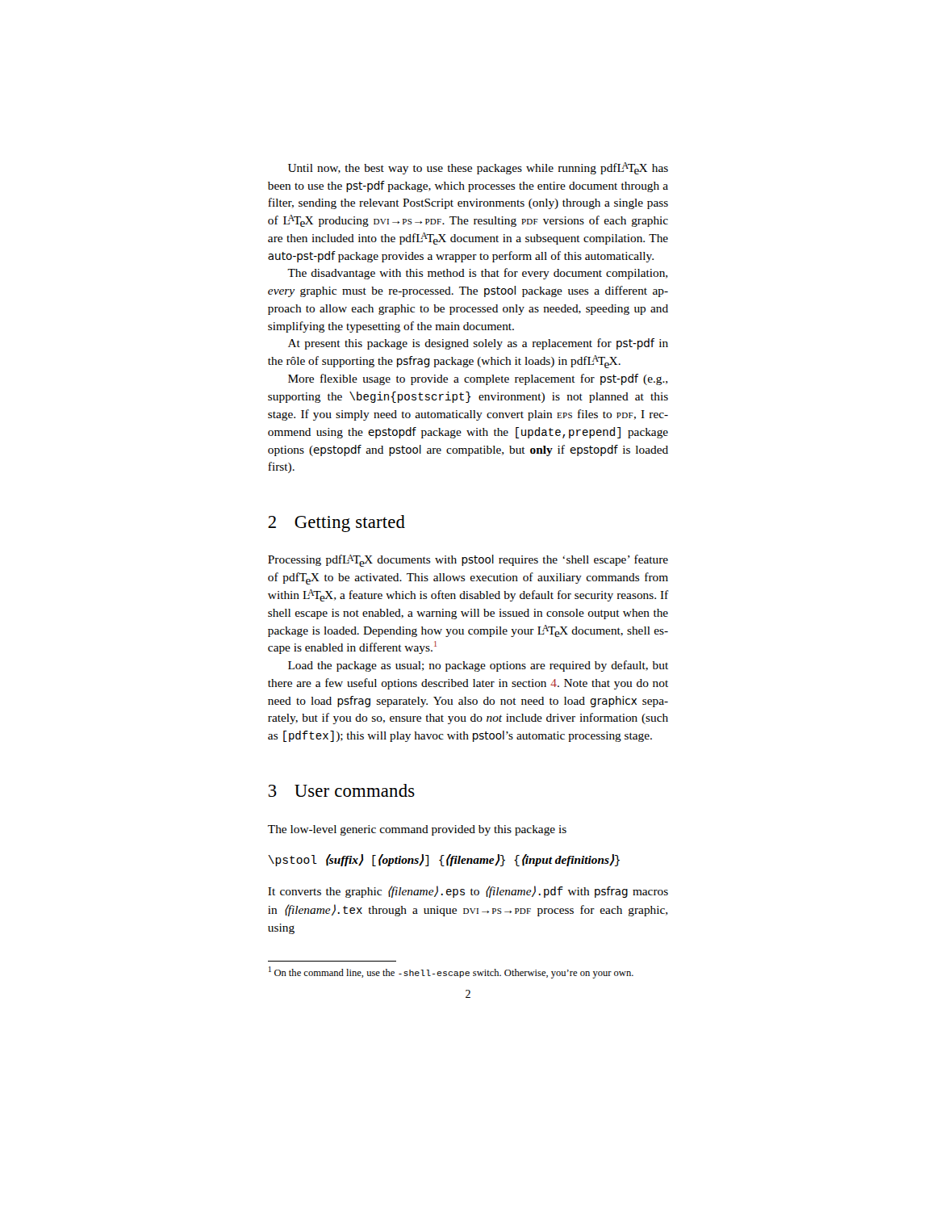Until now, the best way to use these packages while running pdfLa Te X has been to use the pst-pdf package, which processes the entire document through a filter, sending the relevant PostScript environments (only) through a single pass of La Te X producing dvi→ps→pdf. The resulting pdf versions of each graphic are then included into the pdfLa Te X document in a subsequent compilation. The auto-pst-pdf package provides a wrapper to perform all of this automatically.
The disadvantage with this method is that for every document compilation, every graphic must be re-processed. The pstool package uses a different approach to allow each graphic to be processed only as needed, speeding up and simplifying the typesetting of the main document.
At present this package is designed solely as a replacement for pst-pdf in the rôle of supporting the psfrag package (which it loads) in pdfLa Te X.
More flexible usage to provide a complete replacement for pst-pdf (e.g., supporting the \begin{postscript} environment) is not planned at this stage. If you simply need to automatically convert plain eps files to pdf, I recommend using the epstopdf package with the [update,prepend] package options (epstopdf and pstool are compatible, but only if epstopdf is loaded first).
2 Getting started
Processing pdfLa Te X documents with pstool requires the ‘shell escape’ feature of pdfTe X to be activated. This allows execution of auxiliary commands from within La Te X, a feature which is often disabled by default for security reasons. If shell escape is not enabled, a warning will be issued in console output when the package is loaded. Depending how you compile your La Te X document, shell escape is enabled in different ways.1
Load the package as usual; no package options are required by default, but there are a few useful options described later in section 4. Note that you do not need to load psfrag separately. You also do not need to load graphicx separately, but if you do so, ensure that you do not include driver information (such as [pdftex]); this will play havoc with pstool’s automatic processing stage.
3 User commands
The low-level generic command provided by this package is
\pstool ⟨suffix⟩ [⟨options⟩] {⟨filename⟩} {⟨input definitions⟩}
It converts the graphic ⟨filename⟩.eps to ⟨filename⟩.pdf with psfrag macros in ⟨filename⟩.tex through a unique dvi→ps→pdf process for each graphic, using
1 On the command line, use the -shell-escape switch. Otherwise, you’re on your own.
2